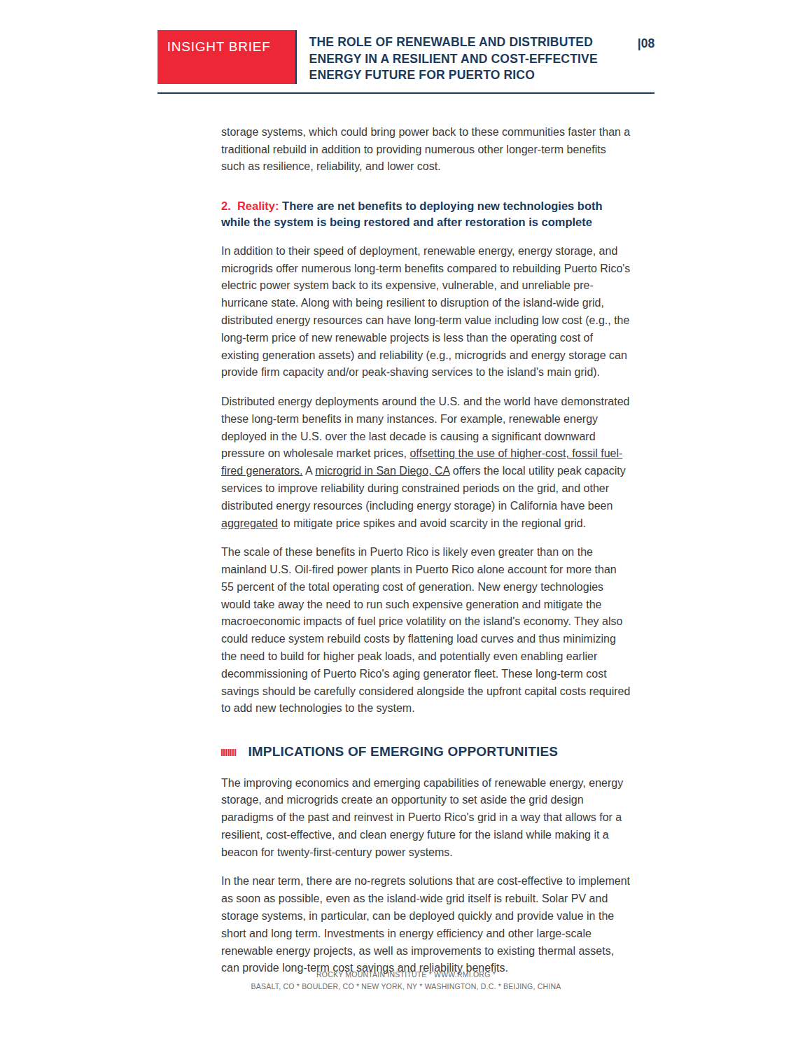INSIGHT BRIEF
The Role of Renewable and Distributed Energy in a Resilient and Cost-Effective Energy Future for Puerto Rico
|08
storage systems, which could bring power back to these communities faster than a traditional rebuild in addition to providing numerous other longer-term benefits such as resilience, reliability, and lower cost.
2. Reality: There are net benefits to deploying new technologies both while the system is being restored and after restoration is complete
In addition to their speed of deployment, renewable energy, energy storage, and microgrids offer numerous long-term benefits compared to rebuilding Puerto Rico's electric power system back to its expensive, vulnerable, and unreliable pre-hurricane state. Along with being resilient to disruption of the island-wide grid, distributed energy resources can have long-term value including low cost (e.g., the long-term price of new renewable projects is less than the operating cost of existing generation assets) and reliability (e.g., microgrids and energy storage can provide firm capacity and/or peak-shaving services to the island's main grid).
Distributed energy deployments around the U.S. and the world have demonstrated these long-term benefits in many instances. For example, renewable energy deployed in the U.S. over the last decade is causing a significant downward pressure on wholesale market prices, offsetting the use of higher-cost, fossil fuel-fired generators. A microgrid in San Diego, CA offers the local utility peak capacity services to improve reliability during constrained periods on the grid, and other distributed energy resources (including energy storage) in California have been aggregated to mitigate price spikes and avoid scarcity in the regional grid.
The scale of these benefits in Puerto Rico is likely even greater than on the mainland U.S. Oil-fired power plants in Puerto Rico alone account for more than 55 percent of the total operating cost of generation. New energy technologies would take away the need to run such expensive generation and mitigate the macroeconomic impacts of fuel price volatility on the island's economy. They also could reduce system rebuild costs by flattening load curves and thus minimizing the need to build for higher peak loads, and potentially even enabling earlier decommissioning of Puerto Rico's aging generator fleet. These long-term cost savings should be carefully considered alongside the upfront capital costs required to add new technologies to the system.
IIIIIII
Implications of Emerging Opportunities
The improving economics and emerging capabilities of renewable energy, energy storage, and microgrids create an opportunity to set aside the grid design paradigms of the past and reinvest in Puerto Rico's grid in a way that allows for a resilient, cost-effective, and clean energy future for the island while making it a beacon for twenty-first-century power systems.
In the near term, there are no-regrets solutions that are cost-effective to implement as soon as possible, even as the island-wide grid itself is rebuilt. Solar PV and storage systems, in particular, can be deployed quickly and provide value in the short and long term. Investments in energy efficiency and other large-scale renewable energy projects, as well as improvements to existing thermal assets, can provide long-term cost savings and reliability benefits.
ROCKY MOUNTAIN INSTITUTE * WWW.RMI.ORG *
BASALT, CO * BOULDER, CO * NEW YORK, NY * WASHINGTON, D.C. * BEIJING, CHINA